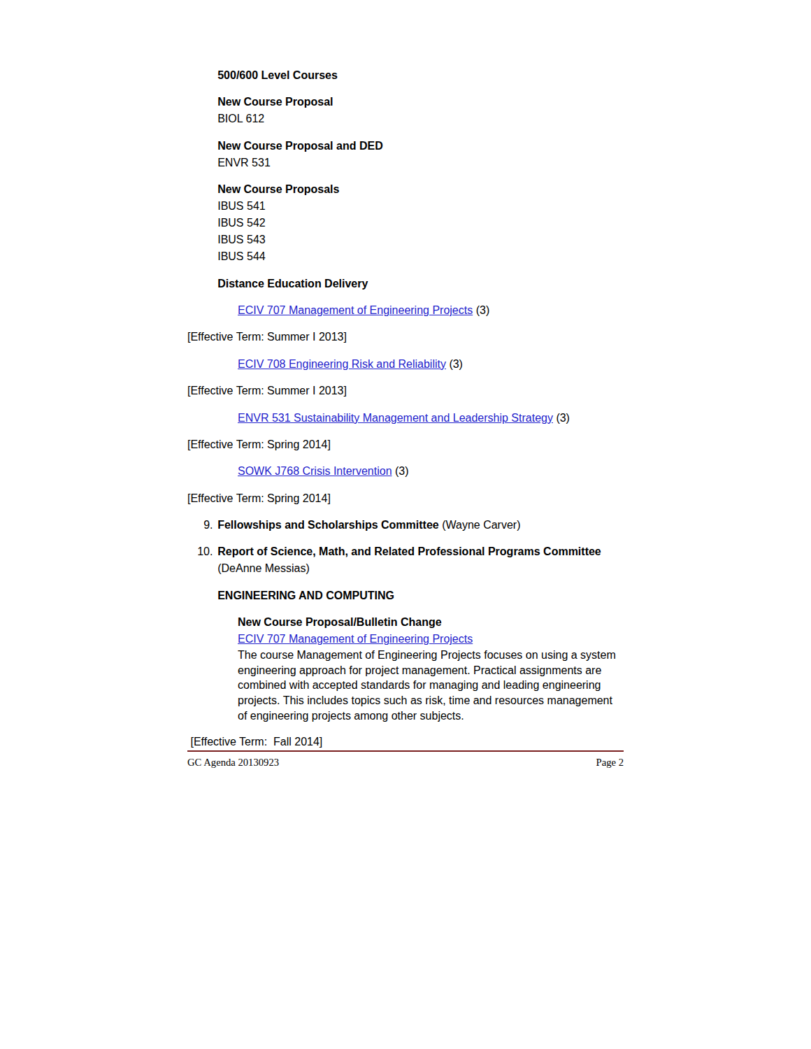500/600 Level Courses
New Course Proposal
BIOL 612
New Course Proposal and DED
ENVR 531
New Course Proposals
IBUS 541
IBUS 542
IBUS 543
IBUS 544
Distance Education Delivery
ECIV 707 Management of Engineering Projects (3)
[Effective Term: Summer I 2013]
ECIV 708 Engineering Risk and Reliability (3)
[Effective Term: Summer I 2013]
ENVR 531 Sustainability Management and Leadership Strategy (3)
[Effective Term: Spring 2014]
SOWK J768 Crisis Intervention (3)
[Effective Term: Spring 2014]
9. Fellowships and Scholarships Committee (Wayne Carver)
10. Report of Science, Math, and Related Professional Programs Committee (DeAnne Messias)
ENGINEERING AND COMPUTING
New Course Proposal/Bulletin Change
ECIV 707 Management of Engineering Projects
The course Management of Engineering Projects focuses on using a system engineering approach for project management. Practical assignments are combined with accepted standards for managing and leading engineering projects. This includes topics such as risk, time and resources management of engineering projects among other subjects.
[Effective Term: Fall 2014]
GC Agenda 20130923 Page 2